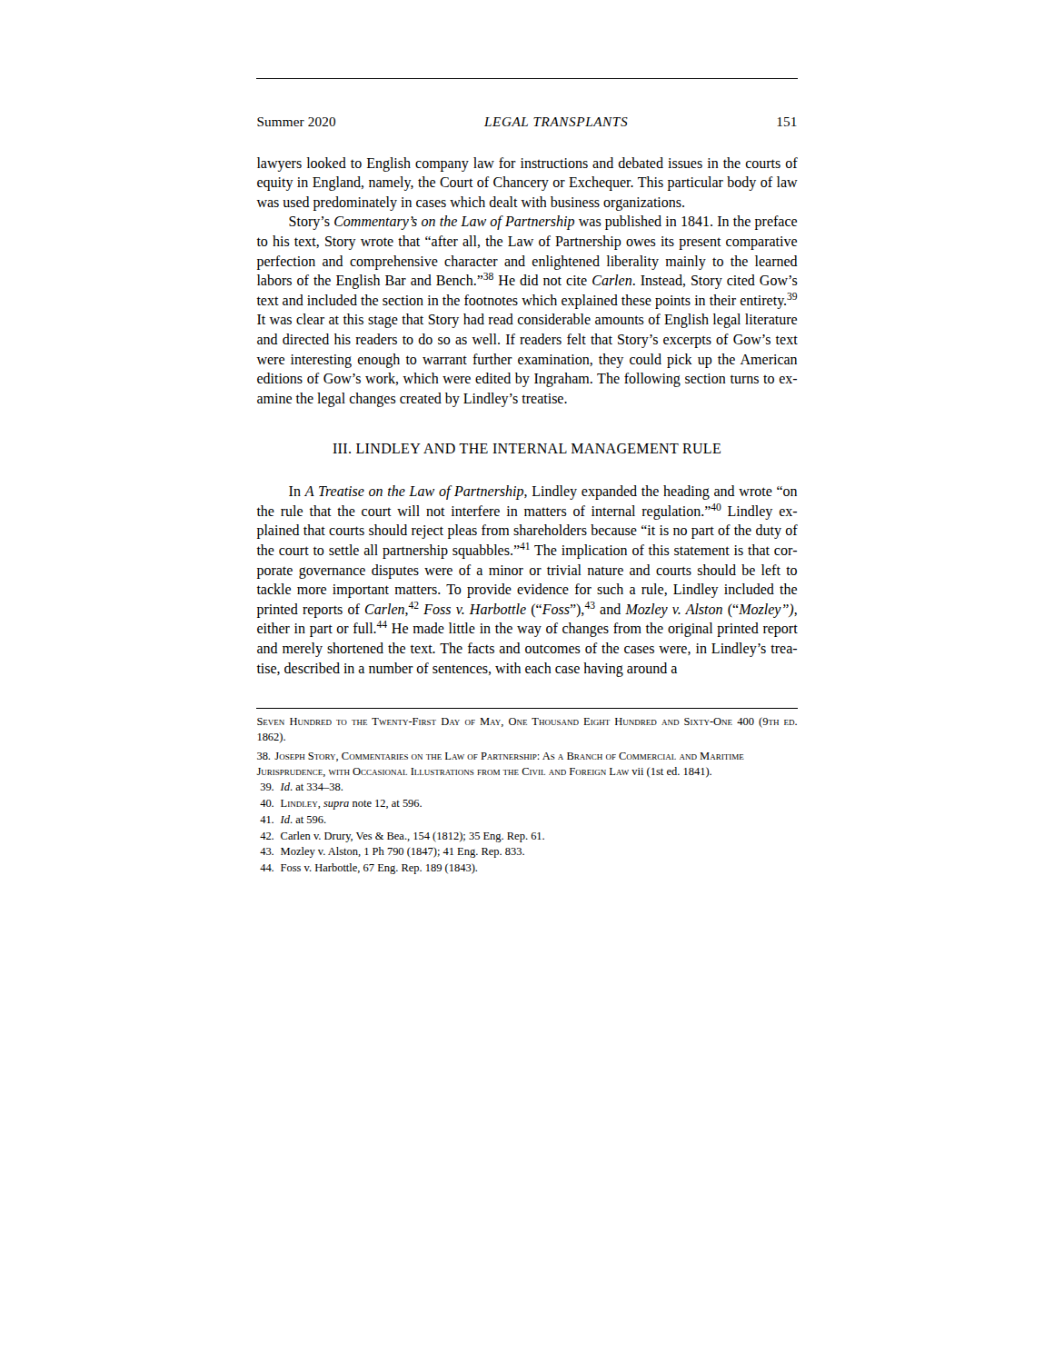Summer 2020 LEGAL TRANSPLANTS 151
lawyers looked to English company law for instructions and debated issues in the courts of equity in England, namely, the Court of Chancery or Exchequer. This particular body of law was used predominately in cases which dealt with business organizations.
Story’s Commentary’s on the Law of Partnership was published in 1841. In the preface to his text, Story wrote that “after all, the Law of Partnership owes its present comparative perfection and comprehensive character and enlightened liberality mainly to the learned labors of the English Bar and Bench.”38 He did not cite Carlen. Instead, Story cited Gow’s text and included the section in the footnotes which explained these points in their entirety.39 It was clear at this stage that Story had read considerable amounts of English legal literature and directed his readers to do so as well. If readers felt that Story’s excerpts of Gow’s text were interesting enough to warrant further examination, they could pick up the American editions of Gow’s work, which were edited by Ingraham. The following section turns to examine the legal changes created by Lindley’s treatise.
III. LINDLEY AND THE INTERNAL MANAGEMENT RULE
In A Treatise on the Law of Partnership, Lindley expanded the heading and wrote “on the rule that the court will not interfere in matters of internal regulation.”40 Lindley explained that courts should reject pleas from shareholders because “it is no part of the duty of the court to settle all partnership squabbles.”41 The implication of this statement is that corporate governance disputes were of a minor or trivial nature and courts should be left to tackle more important matters. To provide evidence for such a rule, Lindley included the printed reports of Carlen,42 Foss v. Harbottle (“Foss”),43 and Mozley v. Alston (“Mozley”), either in part or full.44 He made little in the way of changes from the original printed report and merely shortened the text. The facts and outcomes of the cases were, in Lindley’s treatise, described in a number of sentences, with each case having around a
Seven Hundred to the Twenty-First Day of May, One Thousand Eight Hundred and Sixty-One 400 (9th ed. 1862).
38. Joseph Story, Commentaries on the Law of Partnership: As a Branch of Commercial and Maritime Jurisprudence, with Occasional Illustrations from the Civil and Foreign Law vii (1st ed. 1841).
39. Id. at 334–38.
40. Lindley, supra note 12, at 596.
41. Id. at 596.
42. Carlen v. Drury, Ves & Bea., 154 (1812); 35 Eng. Rep. 61.
43. Mozley v. Alston, 1 Ph 790 (1847); 41 Eng. Rep. 833.
44. Foss v. Harbottle, 67 Eng. Rep. 189 (1843).